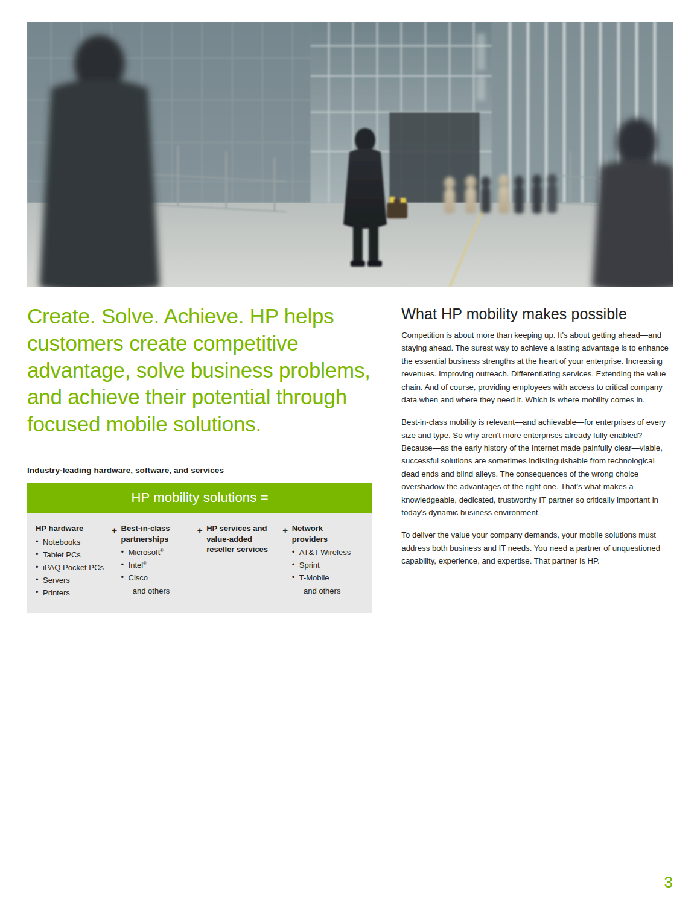Create. Solve. Achieve. HP helps customers create competitive advantage, solve business problems, and achieve their potential through focused mobile solutions.
Industry-leading hardware, software, and services
HP mobility solutions =
HP hardware
Notebooks
Tablet PCs
iPAQ Pocket PCs
Servers
Printers
+
Best-in-class partnerships
Microsoft®
Intel®
Cisco
and others
+
HP services and value-added reseller services
+
Network providers
AT&T Wireless
Sprint
T-Mobile
and others
What HP mobility makes possible
Competition is about more than keeping up. It's about getting ahead—and staying ahead. The surest way to achieve a lasting advantage is to enhance the essential business strengths at the heart of your enterprise. Increasing revenues. Improving outreach. Differentiating services. Extending the value chain. And of course, providing employees with access to critical company data when and where they need it. Which is where mobility comes in.
Best-in-class mobility is relevant—and achievable—for enterprises of every size and type. So why aren't more enterprises already fully enabled? Because—as the early history of the Internet made painfully clear—viable, successful solutions are sometimes indistinguishable from technological dead ends and blind alleys. The consequences of the wrong choice overshadow the advantages of the right one. That's what makes a knowledgeable, dedicated, trustworthy IT partner so critically important in today's dynamic business environment.
To deliver the value your company demands, your mobile solutions must address both business and IT needs. You need a partner of unquestioned capability, experience, and expertise. That partner is HP.
3